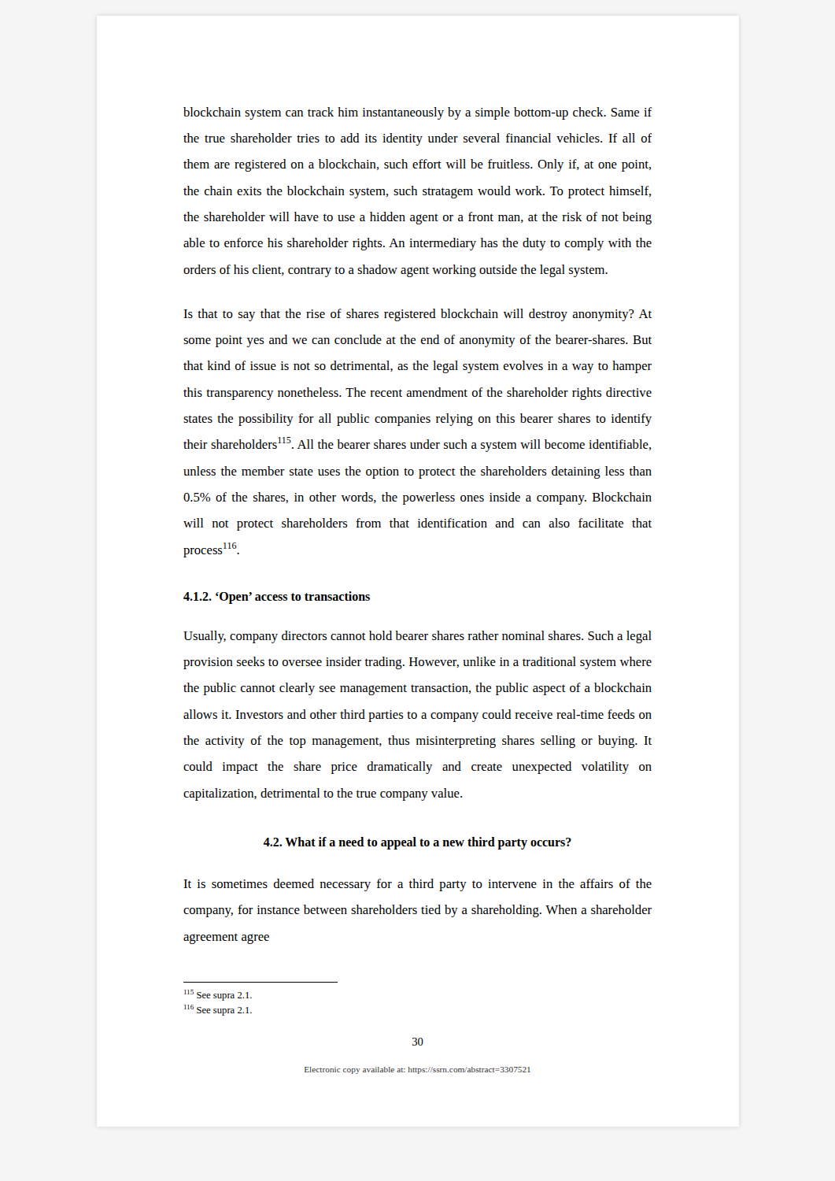blockchain system can track him instantaneously by a simple bottom-up check. Same if the true shareholder tries to add its identity under several financial vehicles. If all of them are registered on a blockchain, such effort will be fruitless. Only if, at one point, the chain exits the blockchain system, such stratagem would work. To protect himself, the shareholder will have to use a hidden agent or a front man, at the risk of not being able to enforce his shareholder rights. An intermediary has the duty to comply with the orders of his client, contrary to a shadow agent working outside the legal system.
Is that to say that the rise of shares registered blockchain will destroy anonymity? At some point yes and we can conclude at the end of anonymity of the bearer-shares. But that kind of issue is not so detrimental, as the legal system evolves in a way to hamper this transparency nonetheless. The recent amendment of the shareholder rights directive states the possibility for all public companies relying on this bearer shares to identify their shareholders115. All the bearer shares under such a system will become identifiable, unless the member state uses the option to protect the shareholders detaining less than 0.5% of the shares, in other words, the powerless ones inside a company. Blockchain will not protect shareholders from that identification and can also facilitate that process116.
4.1.2. ‘Open’ access to transactions
Usually, company directors cannot hold bearer shares rather nominal shares. Such a legal provision seeks to oversee insider trading. However, unlike in a traditional system where the public cannot clearly see management transaction, the public aspect of a blockchain allows it. Investors and other third parties to a company could receive real-time feeds on the activity of the top management, thus misinterpreting shares selling or buying. It could impact the share price dramatically and create unexpected volatility on capitalization, detrimental to the true company value.
4.2. What if a need to appeal to a new third party occurs?
It is sometimes deemed necessary for a third party to intervene in the affairs of the company, for instance between shareholders tied by a shareholding. When a shareholder agreement agree
115 See supra 2.1.
116 See supra 2.1.
30
Electronic copy available at: https://ssrn.com/abstract=3307521